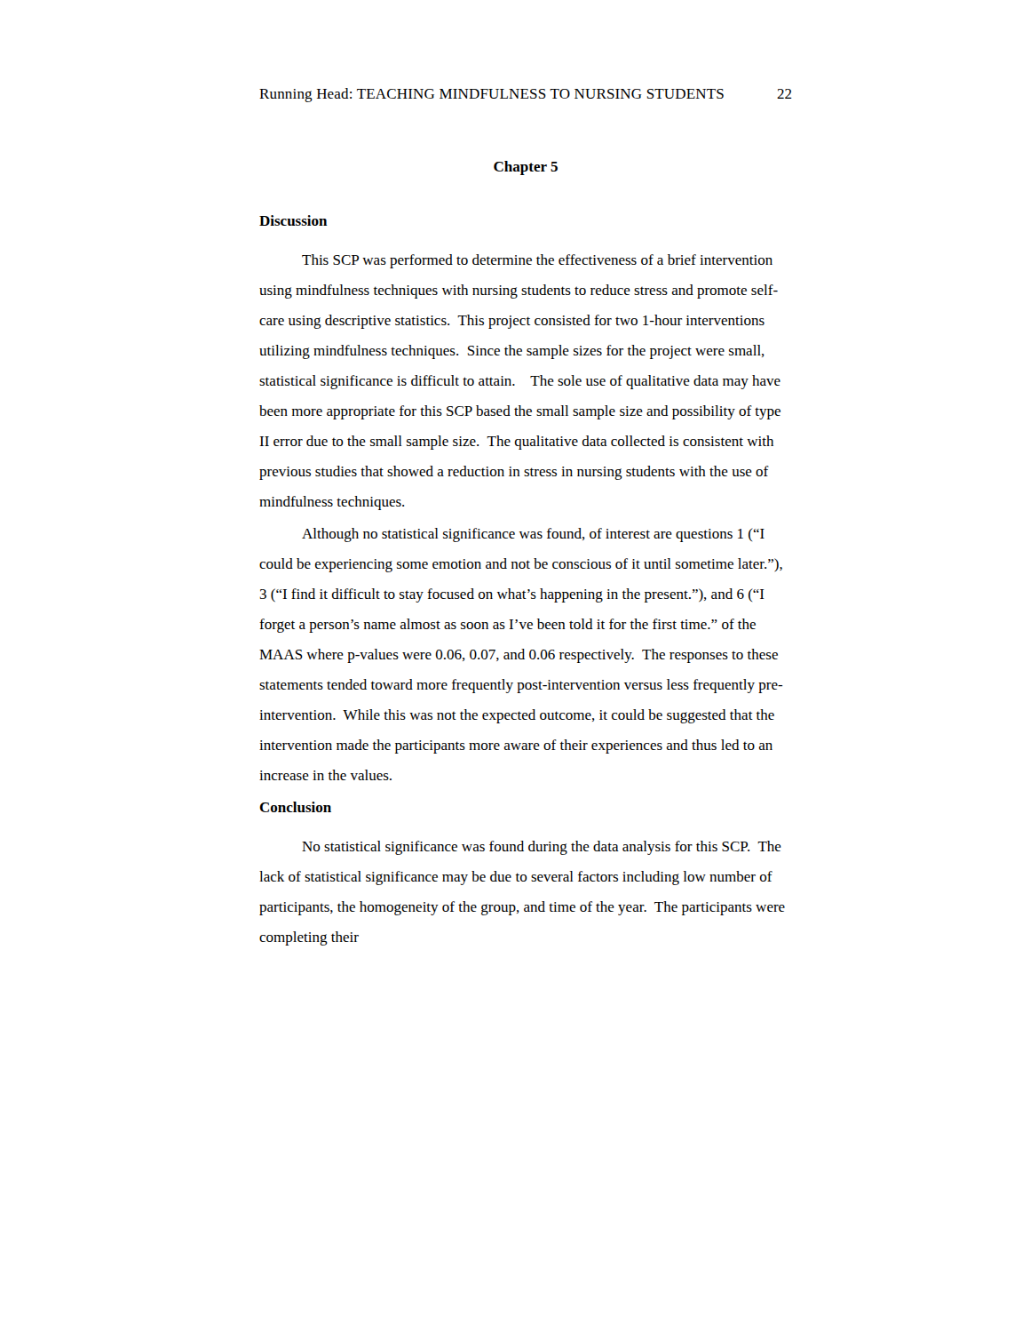Running Head: TEACHING MINDFULNESS TO NURSING STUDENTS 22
Chapter 5
Discussion
This SCP was performed to determine the effectiveness of a brief intervention using mindfulness techniques with nursing students to reduce stress and promote self-care using descriptive statistics. This project consisted for two 1-hour interventions utilizing mindfulness techniques. Since the sample sizes for the project were small, statistical significance is difficult to attain. The sole use of qualitative data may have been more appropriate for this SCP based the small sample size and possibility of type II error due to the small sample size. The qualitative data collected is consistent with previous studies that showed a reduction in stress in nursing students with the use of mindfulness techniques.
Although no statistical significance was found, of interest are questions 1 (“I could be experiencing some emotion and not be conscious of it until sometime later.”), 3 (“I find it difficult to stay focused on what’s happening in the present.”), and 6 (“I forget a person’s name almost as soon as I’ve been told it for the first time.” of the MAAS where p-values were 0.06, 0.07, and 0.06 respectively. The responses to these statements tended toward more frequently post-intervention versus less frequently pre-intervention. While this was not the expected outcome, it could be suggested that the intervention made the participants more aware of their experiences and thus led to an increase in the values.
Conclusion
No statistical significance was found during the data analysis for this SCP. The lack of statistical significance may be due to several factors including low number of participants, the homogeneity of the group, and time of the year. The participants were completing their